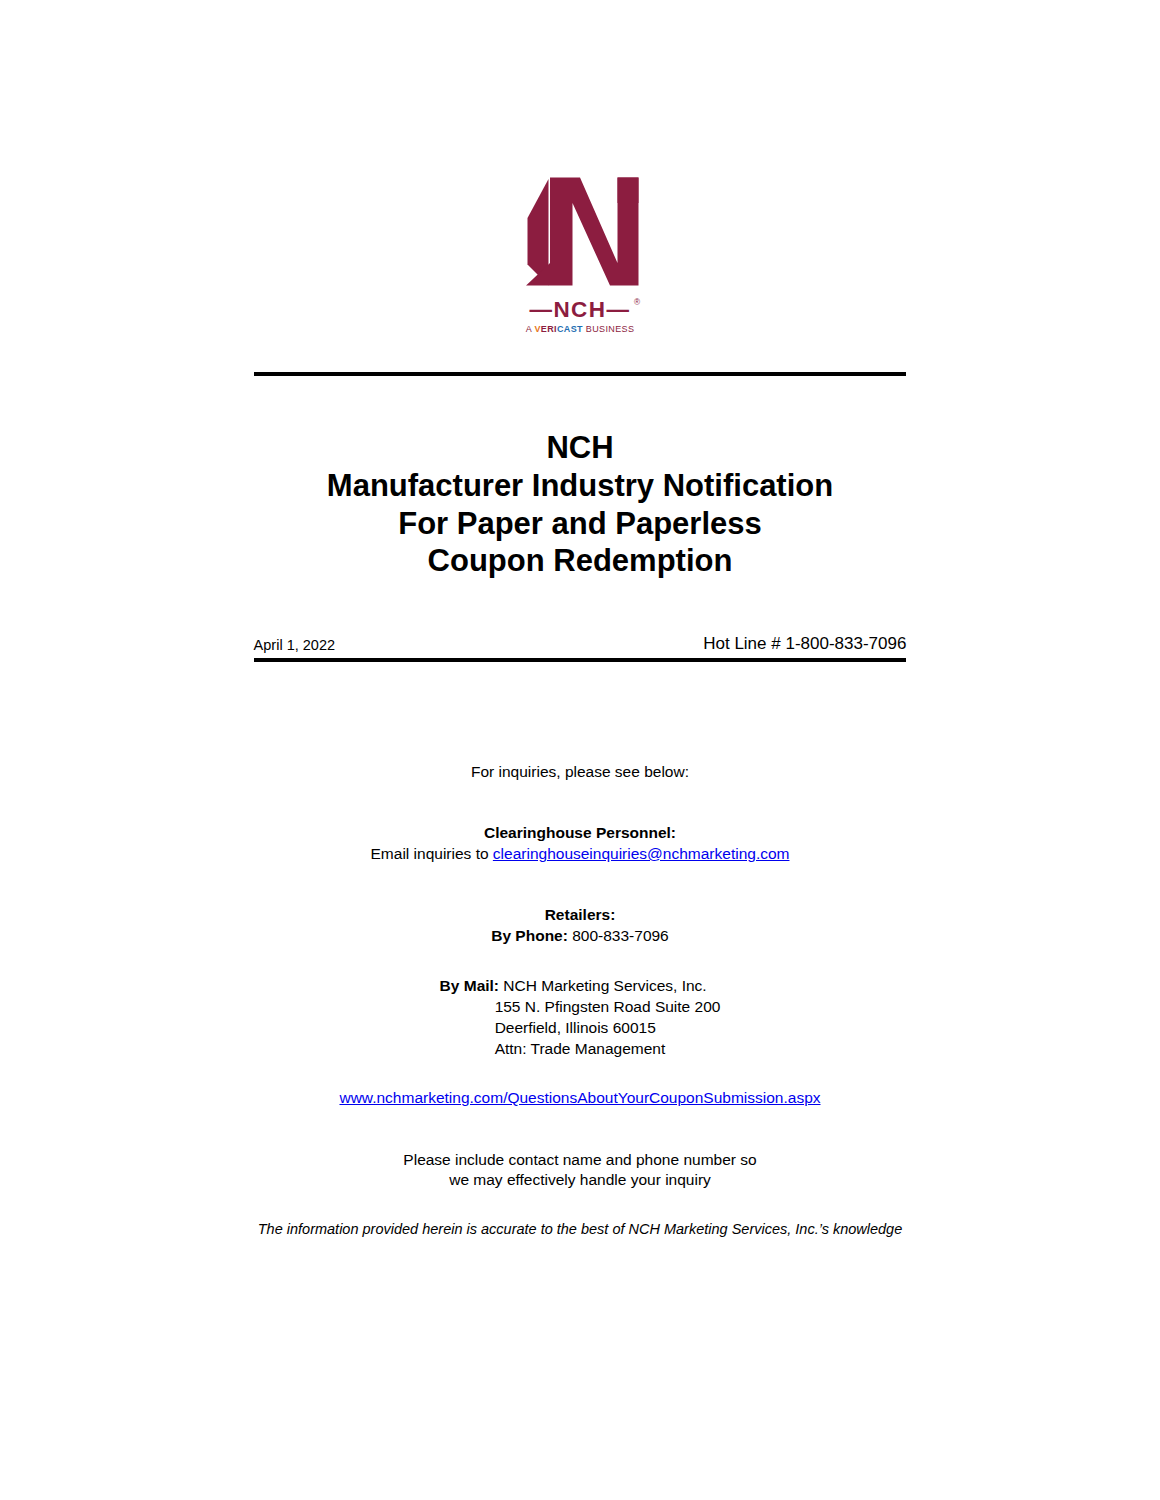—NCH— ® A VERICAST BUSINESS
NCH
Manufacturer Industry Notification
For Paper and Paperless
Coupon Redemption
April 1, 2022 Hot Line # 1-800-833-7096
For inquiries, please see below:
Clearinghouse Personnel:
Email inquiries to clearinghouseinquiries@nchmarketing.com
Retailers:
By Phone: 800-833-7096
By Mail: NCH Marketing Services, Inc.
155 N. Pfingsten Road Suite 200
Deerfield, Illinois 60015
Attn: Trade Management
www.nchmarketing.com/QuestionsAboutYourCouponSubmission.aspx
Please include contact name and phone number so
we may effectively handle your inquiry
The information provided herein is accurate to the best of NCH Marketing Services, Inc.’s knowledge